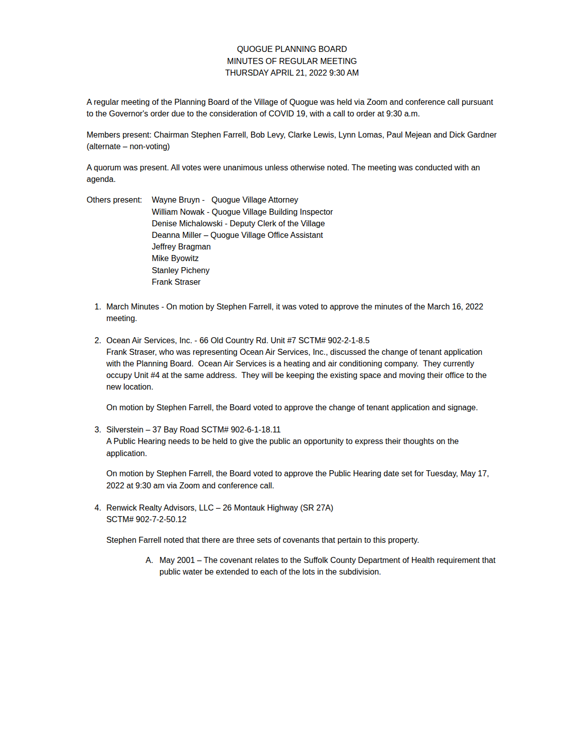QUOGUE PLANNING BOARD
MINUTES OF REGULAR MEETING
THURSDAY APRIL 21, 2022 9:30 AM
A regular meeting of the Planning Board of the Village of Quogue was held via Zoom and conference call pursuant to the Governor's order due to the consideration of COVID 19, with a call to order at 9:30 a.m.
Members present: Chairman Stephen Farrell, Bob Levy, Clarke Lewis, Lynn Lomas, Paul Mejean and Dick Gardner (alternate – non-voting)
A quorum was present. All votes were unanimous unless otherwise noted. The meeting was conducted with an agenda.
Others present:
Wayne Bruyn - Quogue Village Attorney
William Nowak - Quogue Village Building Inspector
Denise Michalowski - Deputy Clerk of the Village
Deanna Miller – Quogue Village Office Assistant
Jeffrey Bragman
Mike Byowitz
Stanley Picheny
Frank Straser
March Minutes - On motion by Stephen Farrell, it was voted to approve the minutes of the March 16, 2022 meeting.
Ocean Air Services, Inc. - 66 Old Country Rd. Unit #7 SCTM# 902-2-1-8.5
Frank Straser, who was representing Ocean Air Services, Inc., discussed the change of tenant application with the Planning Board. Ocean Air Services is a heating and air conditioning company. They currently occupy Unit #4 at the same address. They will be keeping the existing space and moving their office to the new location.
On motion by Stephen Farrell, the Board voted to approve the change of tenant application and signage.
Silverstein – 37 Bay Road SCTM# 902-6-1-18.11
A Public Hearing needs to be held to give the public an opportunity to express their thoughts on the application.
On motion by Stephen Farrell, the Board voted to approve the Public Hearing date set for Tuesday, May 17, 2022 at 9:30 am via Zoom and conference call.
Renwick Realty Advisors, LLC – 26 Montauk Highway (SR 27A)
SCTM# 902-7-2-50.12
Stephen Farrell noted that there are three sets of covenants that pertain to this property.
May 2001 – The covenant relates to the Suffolk County Department of Health requirement that public water be extended to each of the lots in the subdivision.